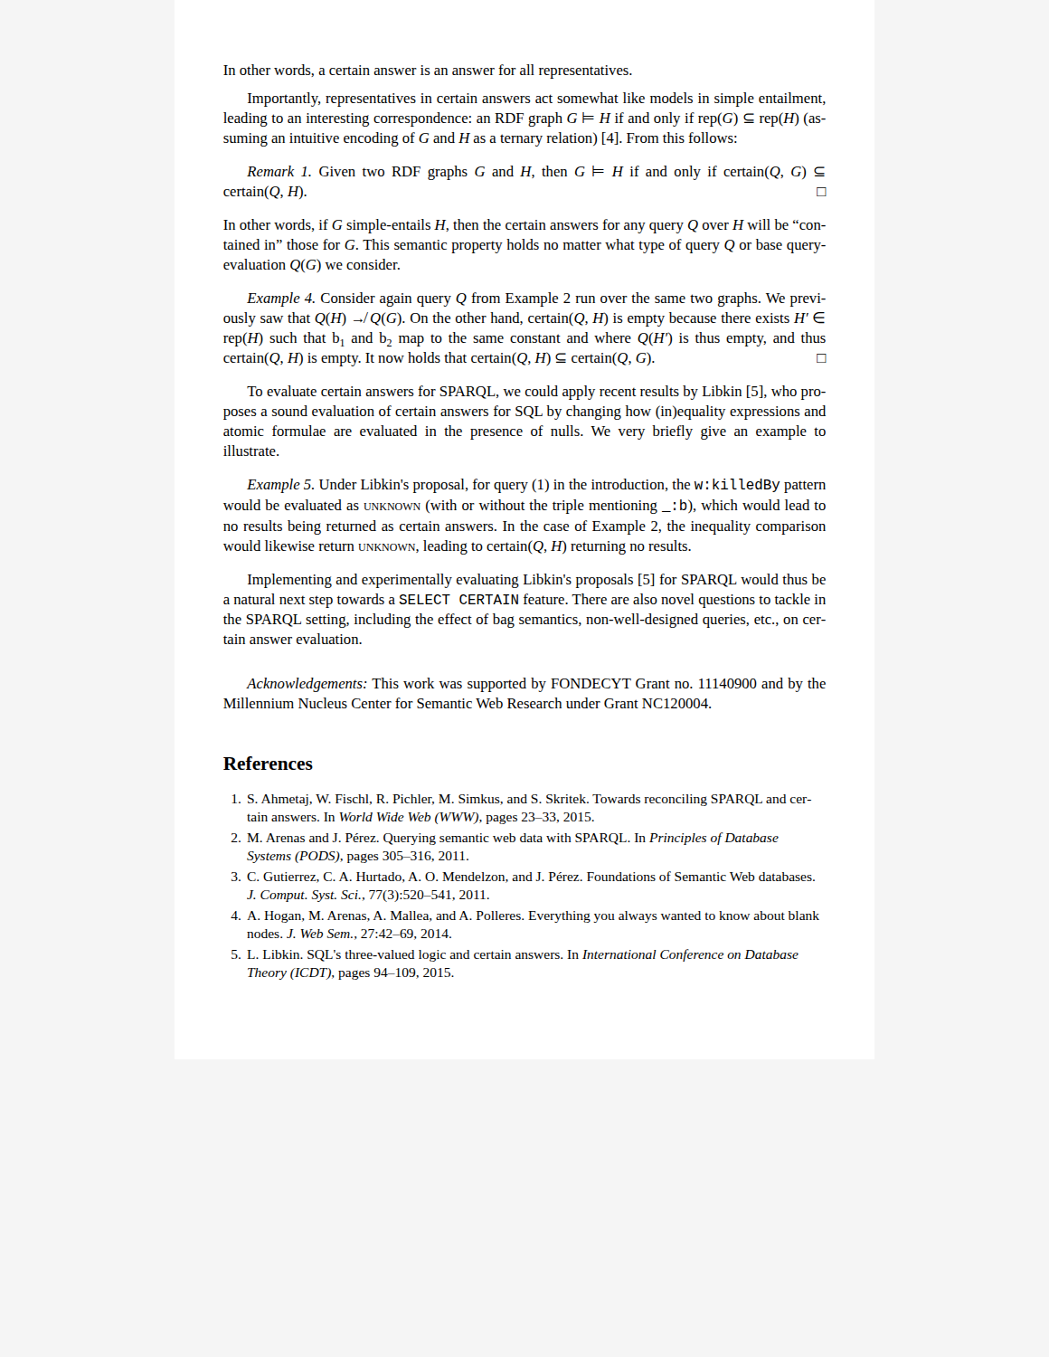In other words, a certain answer is an answer for all representatives.
Importantly, representatives in certain answers act somewhat like models in simple entailment, leading to an interesting correspondence: an RDF graph G ⊨ H if and only if rep(G) ⊆ rep(H) (assuming an intuitive encoding of G and H as a ternary relation) [4]. From this follows:
Remark 1. Given two RDF graphs G and H, then G ⊨ H if and only if certain(Q, G) ⊆ certain(Q, H).□
In other words, if G simple-entails H, then the certain answers for any query Q over H will be “contained in” those for G. This semantic property holds no matter what type of query Q or base query-evaluation Q(G) we consider.
Example 4. Consider again query Q from Example 2 run over the same two graphs. We previously saw that Q(H) ↛ Q(G). On the other hand, certain(Q, H) is empty because there exists H′ ∈ rep(H) such that b1 and b2 map to the same constant and where Q(H′) is thus empty, and thus certain(Q, H) is empty. It now holds that certain(Q, H) ⊆ certain(Q, G).□
To evaluate certain answers for SPARQL, we could apply recent results by Libkin [5], who proposes a sound evaluation of certain answers for SQL by changing how (in)equality expressions and atomic formulae are evaluated in the presence of nulls. We very briefly give an example to illustrate.
Example 5. Under Libkin's proposal, for query (1) in the introduction, the w:killedBy pattern would be evaluated as unknown (with or without the triple mentioning _:b), which would lead to no results being returned as certain answers. In the case of Example 2, the inequality comparison would likewise return unknown, leading to certain(Q, H) returning no results.
Implementing and experimentally evaluating Libkin's proposals [5] for SPARQL would thus be a natural next step towards a SELECT CERTAIN feature. There are also novel questions to tackle in the SPARQL setting, including the effect of bag semantics, non-well-designed queries, etc., on certain answer evaluation.
Acknowledgements: This work was supported by FONDECYT Grant no. 11140900 and by the Millennium Nucleus Center for Semantic Web Research under Grant NC120004.
References
S. Ahmetaj, W. Fischl, R. Pichler, M. Simkus, and S. Skritek. Towards reconciling SPARQL and certain answers. In World Wide Web (WWW), pages 23–33, 2015.
M. Arenas and J. Pérez. Querying semantic web data with SPARQL. In Principles of Database Systems (PODS), pages 305–316, 2011.
C. Gutierrez, C. A. Hurtado, A. O. Mendelzon, and J. Pérez. Foundations of Semantic Web databases. J. Comput. Syst. Sci., 77(3):520–541, 2011.
A. Hogan, M. Arenas, A. Mallea, and A. Polleres. Everything you always wanted to know about blank nodes. J. Web Sem., 27:42–69, 2014.
L. Libkin. SQL's three-valued logic and certain answers. In International Conference on Database Theory (ICDT), pages 94–109, 2015.